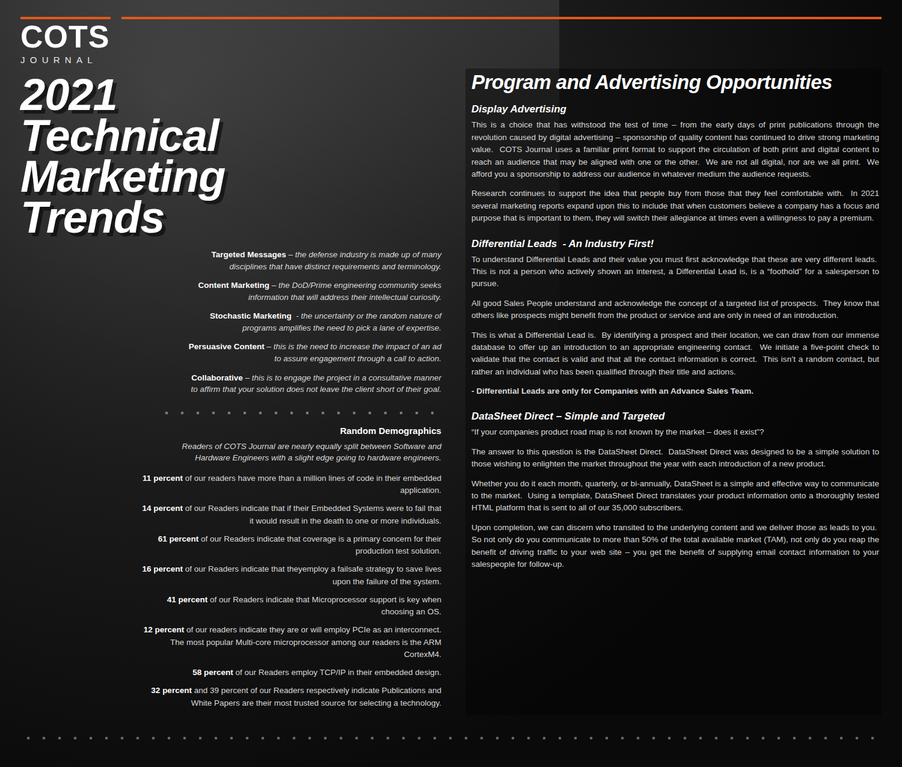COTS
Journal
2021
Technical
Marketing
Trends
Targeted Messages – the defense industry is made up of many disciplines that have distinct requirements and terminology.
Content Marketing – the DoD/Prime engineering community seeks information that will address their intellectual curiosity.
Stochastic Marketing - the uncertainty or the random nature of programs amplifies the need to pick a lane of expertise.
Persuasive Content – this is the need to increase the impact of an ad to assure engagement through a call to action.
Collaborative – this is to engage the project in a consultative manner to affirm that your solution does not leave the client short of their goal.
Random Demographics
Readers of COTS Journal are nearly equally split between Software and Hardware Engineers with a slight edge going to hardware engineers.
11 percent of our readers have more than a million lines of code in their embedded application.
14 percent of our Readers indicate that if their Embedded Systems were to fail that it would result in the death to one or more individuals.
61 percent of our Readers indicate that coverage is a primary concern for their production test solution.
16 percent of our Readers indicate that theyemploy a failsafe strategy to save lives upon the failure of the system.
41 percent of our Readers indicate that Microprocessor support is key when choosing an OS.
12 percent of our readers indicate they are or will employ PCIe as an interconnect. The most popular Multi-core microprocessor among our readers is the ARM CortexM4.
58 percent of our Readers employ TCP/IP in their embedded design.
32 percent and 39 percent of our Readers respectively indicate Publications and White Papers are their most trusted source for selecting a technology.
Program and Advertising Opportunities
Display Advertising
This is a choice that has withstood the test of time – from the early days of print publications through the revolution caused by digital advertising – sponsorship of quality content has continued to drive strong marketing value. COTS Journal uses a familiar print format to support the circulation of both print and digital content to reach an audience that may be aligned with one or the other. We are not all digital, nor are we all print. We afford you a sponsorship to address our audience in whatever medium the audience requests.
Research continues to support the idea that people buy from those that they feel comfortable with. In 2021 several marketing reports expand upon this to include that when customers believe a company has a focus and purpose that is important to them, they will switch their allegiance at times even a willingness to pay a premium.
Differential Leads - An Industry First!
To understand Differential Leads and their value you must first acknowledge that these are very different leads. This is not a person who actively shown an interest, a Differential Lead is, is a “foothold” for a salesperson to pursue.
All good Sales People understand and acknowledge the concept of a targeted list of prospects. They know that others like prospects might benefit from the product or service and are only in need of an introduction.
This is what a Differential Lead is. By identifying a prospect and their location, we can draw from our immense database to offer up an introduction to an appropriate engineering contact. We initiate a five-point check to validate that the contact is valid and that all the contact information is correct. This isn’t a random contact, but rather an individual who has been qualified through their title and actions.
- Differential Leads are only for Companies with an Advance Sales Team.
DataSheet Direct – Simple and Targeted
“If your companies product road map is not known by the market – does it exist”?
The answer to this question is the DataSheet Direct. DataSheet Direct was designed to be a simple solution to those wishing to enlighten the market throughout the year with each introduction of a new product.
Whether you do it each month, quarterly, or bi-annually, DataSheet is a simple and effective way to communicate to the market. Using a template, DataSheet Direct translates your product information onto a thoroughly tested HTML platform that is sent to all of our 35,000 subscribers.
Upon completion, we can discern who transited to the underlying content and we deliver those as leads to you. So not only do you communicate to more than 50% of the total available market (TAM), not only do you reap the benefit of driving traffic to your web site – you get the benefit of supplying email contact information to your salespeople for follow-up.